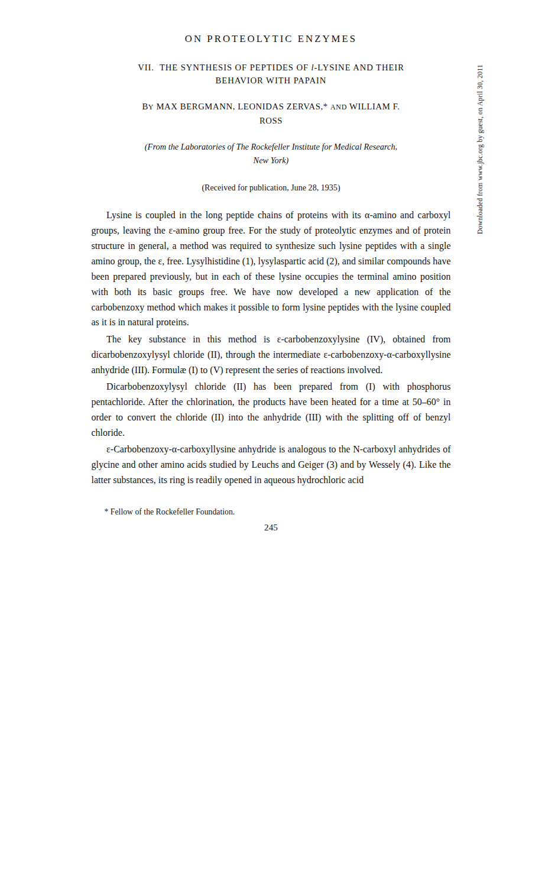Downloaded from www.jbc.org by guest, on April 30, 2011
ON PROTEOLYTIC ENZYMES
VII. THE SYNTHESIS OF PEPTIDES OF l-LYSINE AND THEIR
BEHAVIOR WITH PAPAIN
BY MAX BERGMANN, LEONIDAS ZERVAS,* AND WILLIAM F.
ROSS
(From the Laboratories of The Rockefeller Institute for Medical Research,
New York)
(Received for publication, June 28, 1935)
Lysine is coupled in the long peptide chains of proteins with its α-amino and carboxyl groups, leaving the ε-amino group free. For the study of proteolytic enzymes and of protein structure in general, a method was required to synthesize such lysine peptides with a single amino group, the ε, free. Lysylhistidine (1), lysylaspartic acid (2), and similar compounds have been prepared previously, but in each of these lysine occupies the terminal amino position with both its basic groups free. We have now developed a new application of the carbobenzoxy method which makes it possible to form lysine peptides with the lysine coupled as it is in natural proteins.
The key substance in this method is ε-carbobenzoxylysine (IV), obtained from dicarbobenzoxylysyl chloride (II), through the intermediate ε-carbobenzoxy-α-carboxyllysine anhydride (III). Formulæ (I) to (V) represent the series of reactions involved.
Dicarbobenzoxylysyl chloride (II) has been prepared from (I) with phosphorus pentachloride. After the chlorination, the products have been heated for a time at 50–60° in order to convert the chloride (II) into the anhydride (III) with the splitting off of benzyl chloride.
ε-Carbobenzoxy-α-carboxyllysine anhydride is analogous to the N-carboxyl anhydrides of glycine and other amino acids studied by Leuchs and Geiger (3) and by Wessely (4). Like the latter substances, its ring is readily opened in aqueous hydrochloric acid
* Fellow of the Rockefeller Foundation.
245